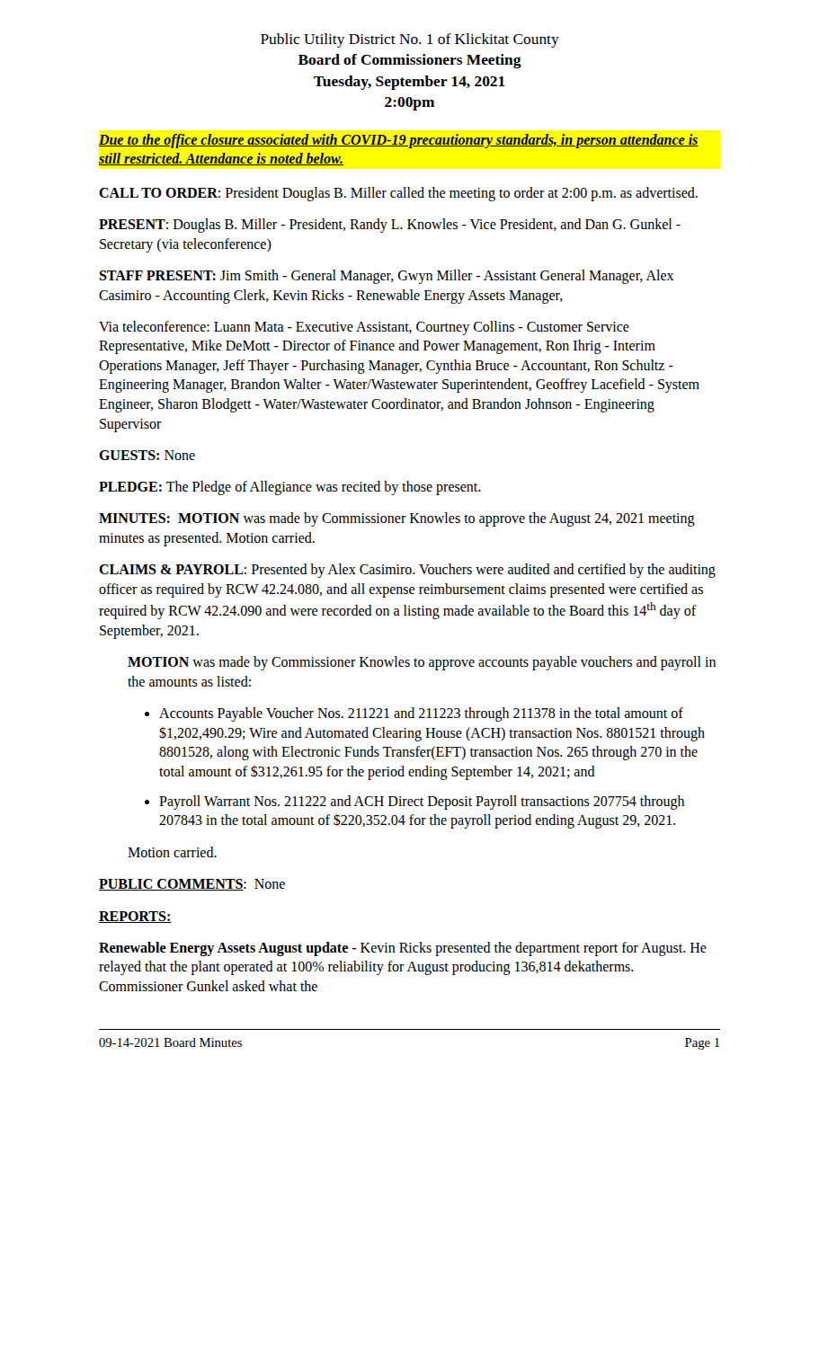Public Utility District No. 1 of Klickitat County
Board of Commissioners Meeting
Tuesday, September 14, 2021
2:00pm
Due to the office closure associated with COVID-19 precautionary standards, in person attendance is still restricted. Attendance is noted below.
CALL TO ORDER: President Douglas B. Miller called the meeting to order at 2:00 p.m. as advertised.
PRESENT: Douglas B. Miller - President, Randy L. Knowles - Vice President, and Dan G. Gunkel - Secretary (via teleconference)
STAFF PRESENT: Jim Smith - General Manager, Gwyn Miller - Assistant General Manager, Alex Casimiro - Accounting Clerk, Kevin Ricks - Renewable Energy Assets Manager,
Via teleconference: Luann Mata - Executive Assistant, Courtney Collins - Customer Service Representative, Mike DeMott - Director of Finance and Power Management, Ron Ihrig - Interim Operations Manager, Jeff Thayer - Purchasing Manager, Cynthia Bruce - Accountant, Ron Schultz - Engineering Manager, Brandon Walter - Water/Wastewater Superintendent, Geoffrey Lacefield - System Engineer, Sharon Blodgett - Water/Wastewater Coordinator, and Brandon Johnson - Engineering Supervisor
GUESTS: None
PLEDGE: The Pledge of Allegiance was recited by those present.
MINUTES: MOTION was made by Commissioner Knowles to approve the August 24, 2021 meeting minutes as presented. Motion carried.
CLAIMS & PAYROLL: Presented by Alex Casimiro. Vouchers were audited and certified by the auditing officer as required by RCW 42.24.080, and all expense reimbursement claims presented were certified as required by RCW 42.24.090 and were recorded on a listing made available to the Board this 14th day of September, 2021.
MOTION was made by Commissioner Knowles to approve accounts payable vouchers and payroll in the amounts as listed:
Accounts Payable Voucher Nos. 211221 and 211223 through 211378 in the total amount of $1,202,490.29; Wire and Automated Clearing House (ACH) transaction Nos. 8801521 through 8801528, along with Electronic Funds Transfer(EFT) transaction Nos. 265 through 270 in the total amount of $312,261.95 for the period ending September 14, 2021; and
Payroll Warrant Nos. 211222 and ACH Direct Deposit Payroll transactions 207754 through 207843 in the total amount of $220,352.04 for the payroll period ending August 29, 2021.
Motion carried.
PUBLIC COMMENTS: None
REPORTS:
Renewable Energy Assets August update - Kevin Ricks presented the department report for August. He relayed that the plant operated at 100% reliability for August producing 136,814 dekatherms. Commissioner Gunkel asked what the
09-14-2021 Board Minutes Page 1